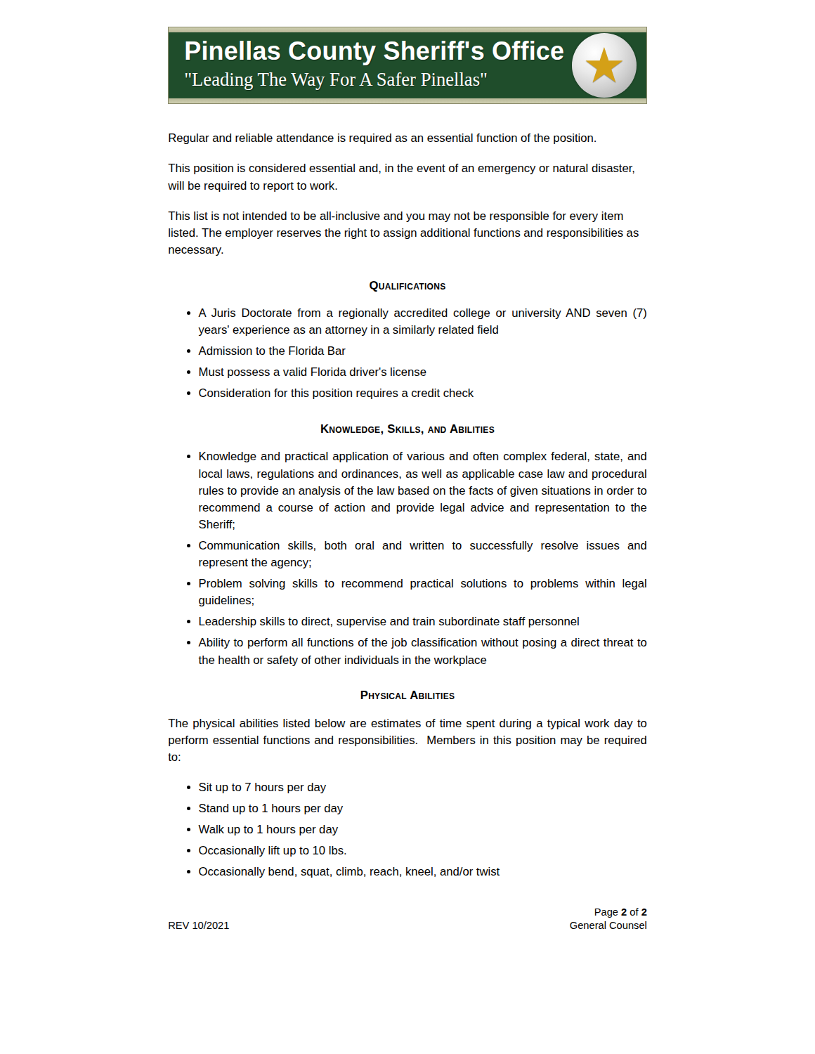Pinellas County Sheriff's Office
"Leading The Way For A Safer Pinellas"
★
Regular and reliable attendance is required as an essential function of the position.
This position is considered essential and, in the event of an emergency or natural disaster, will be required to report to work.
This list is not intended to be all-inclusive and you may not be responsible for every item listed. The employer reserves the right to assign additional functions and responsibilities as necessary.
Qualifications
A Juris Doctorate from a regionally accredited college or university AND seven (7) years' experience as an attorney in a similarly related field
Admission to the Florida Bar
Must possess a valid Florida driver's license
Consideration for this position requires a credit check
Knowledge, Skills, and Abilities
Knowledge and practical application of various and often complex federal, state, and local laws, regulations and ordinances, as well as applicable case law and procedural rules to provide an analysis of the law based on the facts of given situations in order to recommend a course of action and provide legal advice and representation to the Sheriff;
Communication skills, both oral and written to successfully resolve issues and represent the agency;
Problem solving skills to recommend practical solutions to problems within legal guidelines;
Leadership skills to direct, supervise and train subordinate staff personnel
Ability to perform all functions of the job classification without posing a direct threat to the health or safety of other individuals in the workplace
Physical Abilities
The physical abilities listed below are estimates of time spent during a typical work day to perform essential functions and responsibilities. Members in this position may be required to:
Sit up to 7 hours per day
Stand up to 1 hours per day
Walk up to 1 hours per day
Occasionally lift up to 10 lbs.
Occasionally bend, squat, climb, reach, kneel, and/or twist
REV 10/2021
Page 2 of 2
General Counsel